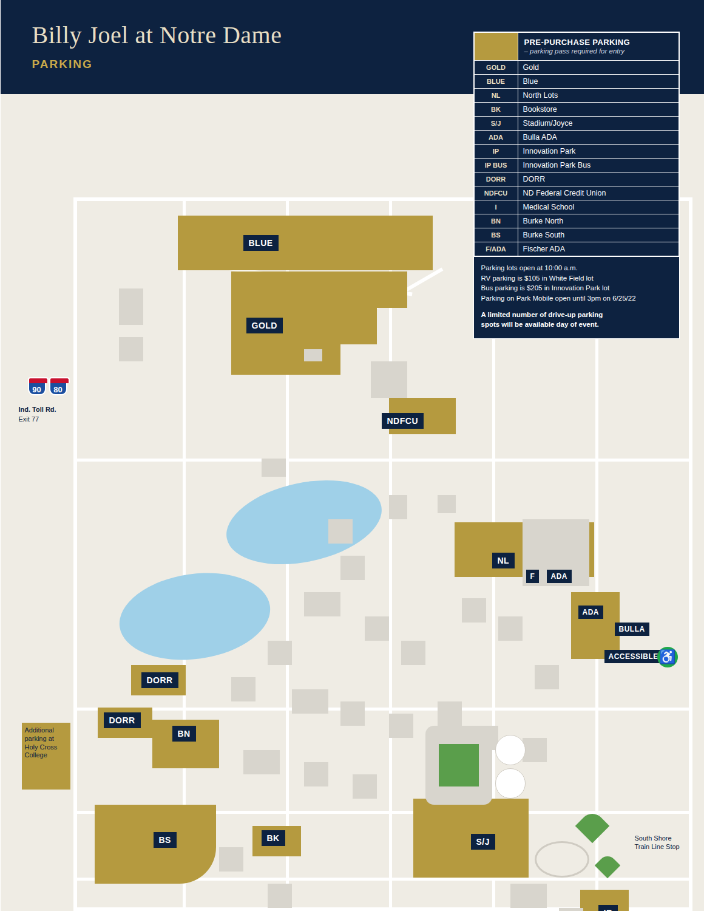Billy Joel at Notre Dame
PARKING
| | PRE-PURCHASE PARKING – parking pass required for entry |
| GOLD | Gold |
| BLUE | Blue |
| NL | North Lots |
| BK | Bookstore |
| S/J | Stadium/Joyce |
| ADA | Bulla ADA |
| IP | Innovation Park |
| IP BUS | Innovation Park Bus |
| DORR | DORR |
| NDFCU | ND Federal Credit Union |
| I | Medical School |
| BN | Burke North |
| BS | Burke South |
| F/ADA | Fischer ADA |
Parking lots open at 10:00 a.m.
RV parking is $105 in White Field lot
Bus parking is $205 in Innovation Park lot
Parking on Park Mobile open until 3pm on 6/25/22
A limited number of drive-up parking
spots will be available day of event.
BLUE
GOLD
NDFCU
NL
F
ADA
ADA
BULLA
ACCESSIBLE
♿
DORR
DORR
BN
BS
BK
S/J
IP
IP BUS
I
Additional
parking at
Holy Cross
College
90
80
Ind. Toll Rd.
Exit 77
South Shore
Train Line Stop